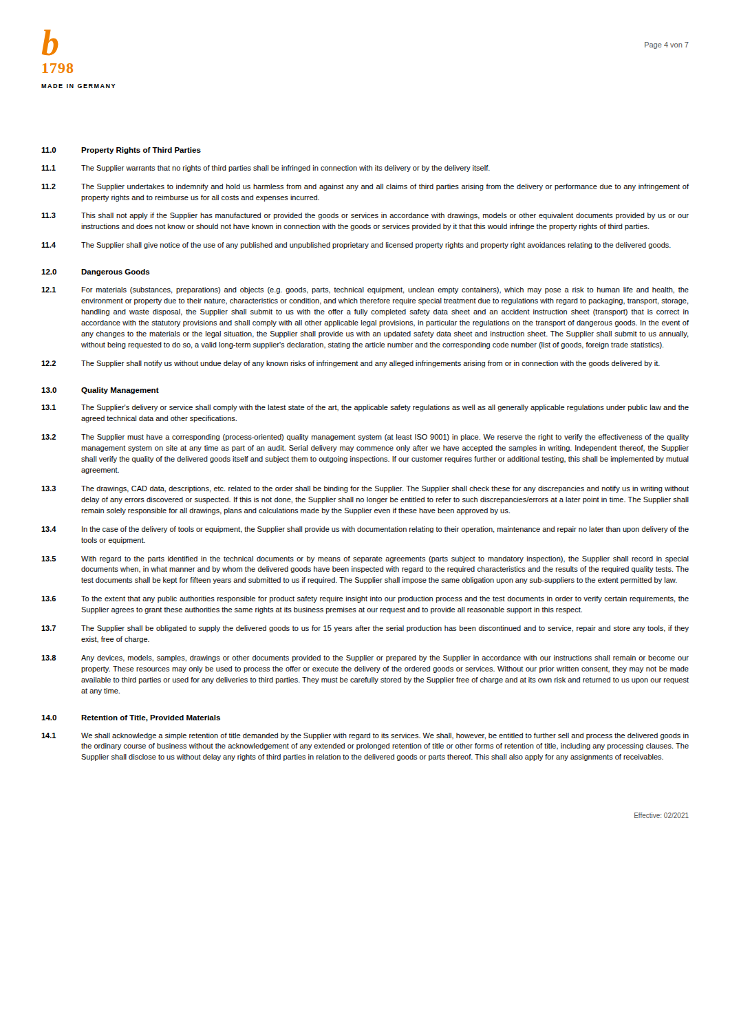b
1798
MADE IN GERMANY
Page 4 von 7
11.0 Property Rights of Third Parties
11.1 The Supplier warrants that no rights of third parties shall be infringed in connection with its delivery or by the delivery itself.
11.2 The Supplier undertakes to indemnify and hold us harmless from and against any and all claims of third parties arising from the delivery or performance due to any infringement of property rights and to reimburse us for all costs and expenses incurred.
11.3 This shall not apply if the Supplier has manufactured or provided the goods or services in accordance with drawings, models or other equivalent documents provided by us or our instructions and does not know or should not have known in connection with the goods or services provided by it that this would infringe the property rights of third parties.
11.4 The Supplier shall give notice of the use of any published and unpublished proprietary and licensed property rights and property right avoidances relating to the delivered goods.
12.0 Dangerous Goods
12.1 For materials (substances, preparations) and objects (e.g. goods, parts, technical equipment, unclean empty containers), which may pose a risk to human life and health, the environment or property due to their nature, characteristics or condition, and which therefore require special treatment due to regulations with regard to packaging, transport, storage, handling and waste disposal, the Supplier shall submit to us with the offer a fully completed safety data sheet and an accident instruction sheet (transport) that is correct in accordance with the statutory provisions and shall comply with all other applicable legal provisions, in particular the regulations on the transport of dangerous goods. In the event of any changes to the materials or the legal situation, the Supplier shall provide us with an updated safety data sheet and instruction sheet. The Supplier shall submit to us annually, without being requested to do so, a valid long-term supplier's declaration, stating the article number and the corresponding code number (list of goods, foreign trade statistics).
12.2 The Supplier shall notify us without undue delay of any known risks of infringement and any alleged infringements arising from or in connection with the goods delivered by it.
13.0 Quality Management
13.1 The Supplier's delivery or service shall comply with the latest state of the art, the applicable safety regulations as well as all generally applicable regulations under public law and the agreed technical data and other specifications.
13.2 The Supplier must have a corresponding (process-oriented) quality management system (at least ISO 9001) in place. We reserve the right to verify the effectiveness of the quality management system on site at any time as part of an audit. Serial delivery may commence only after we have accepted the samples in writing. Independent thereof, the Supplier shall verify the quality of the delivered goods itself and subject them to outgoing inspections. If our customer requires further or additional testing, this shall be implemented by mutual agreement.
13.3 The drawings, CAD data, descriptions, etc. related to the order shall be binding for the Supplier. The Supplier shall check these for any discrepancies and notify us in writing without delay of any errors discovered or suspected. If this is not done, the Supplier shall no longer be entitled to refer to such discrepancies/errors at a later point in time. The Supplier shall remain solely responsible for all drawings, plans and calculations made by the Supplier even if these have been approved by us.
13.4 In the case of the delivery of tools or equipment, the Supplier shall provide us with documentation relating to their operation, maintenance and repair no later than upon delivery of the tools or equipment.
13.5 With regard to the parts identified in the technical documents or by means of separate agreements (parts subject to mandatory inspection), the Supplier shall record in special documents when, in what manner and by whom the delivered goods have been inspected with regard to the required characteristics and the results of the required quality tests. The test documents shall be kept for fifteen years and submitted to us if required. The Supplier shall impose the same obligation upon any sub-suppliers to the extent permitted by law.
13.6 To the extent that any public authorities responsible for product safety require insight into our production process and the test documents in order to verify certain requirements, the Supplier agrees to grant these authorities the same rights at its business premises at our request and to provide all reasonable support in this respect.
13.7 The Supplier shall be obligated to supply the delivered goods to us for 15 years after the serial production has been discontinued and to service, repair and store any tools, if they exist, free of charge.
13.8 Any devices, models, samples, drawings or other documents provided to the Supplier or prepared by the Supplier in accordance with our instructions shall remain or become our property. These resources may only be used to process the offer or execute the delivery of the ordered goods or services. Without our prior written consent, they may not be made available to third parties or used for any deliveries to third parties. They must be carefully stored by the Supplier free of charge and at its own risk and returned to us upon our request at any time.
14.0 Retention of Title, Provided Materials
14.1 We shall acknowledge a simple retention of title demanded by the Supplier with regard to its services. We shall, however, be entitled to further sell and process the delivered goods in the ordinary course of business without the acknowledgement of any extended or prolonged retention of title or other forms of retention of title, including any processing clauses. The Supplier shall disclose to us without delay any rights of third parties in relation to the delivered goods or parts thereof. This shall also apply for any assignments of receivables.
Effective: 02/2021